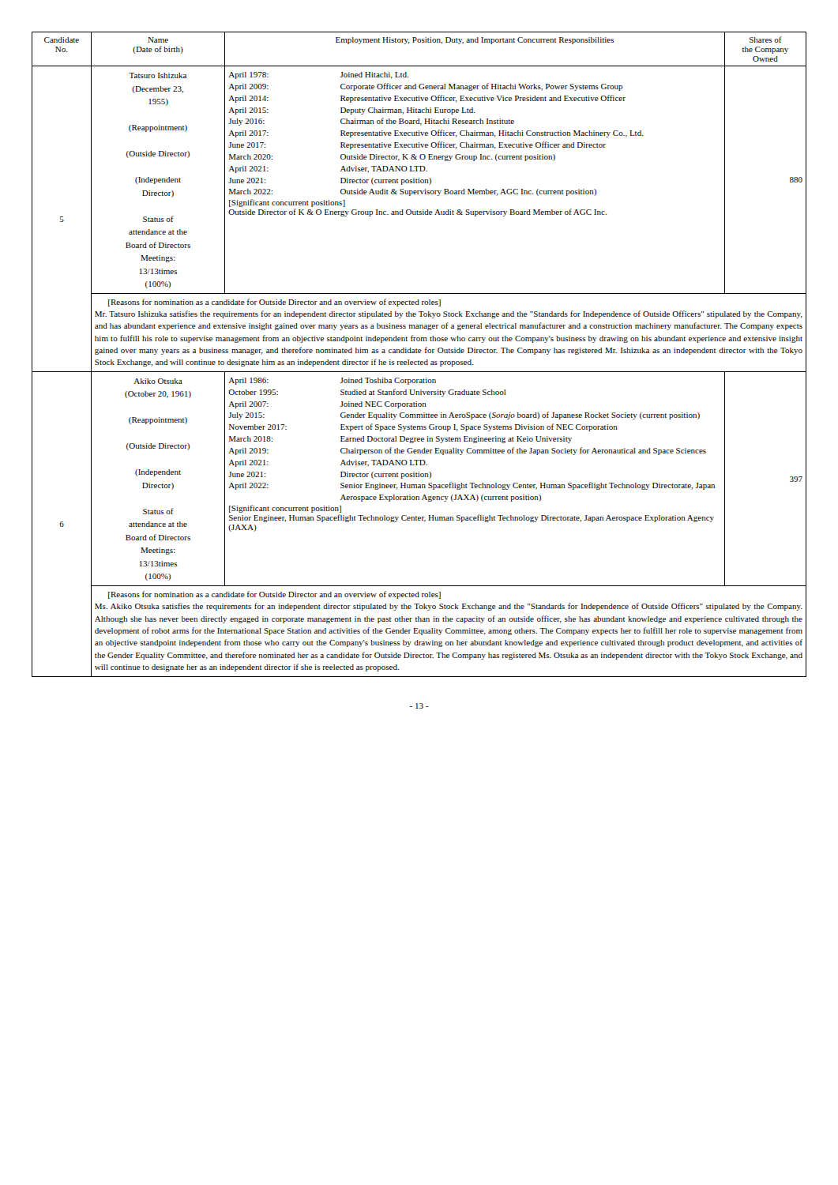| Candidate No. | Name (Date of birth) | Employment History, Position, Duty, and Important Concurrent Responsibilities | Shares of the Company Owned |
| --- | --- | --- | --- |
| 5 | Tatsuro Ishizuka (December 23, 1955) (Reappointment) (Outside Director) (Independent Director) Status of attendance at the Board of Directors Meetings: 13/13times (100%) | / April 1978: / Joined Hitachi, Ltd. / / April 2009: / Corporate Officer and General Manager of Hitachi Works, Power Systems Group / / April 2014: / Representative Executive Officer, Executive Vice President and Executive Officer / / April 2015: / Deputy Chairman, Hitachi Europe Ltd. / / July 2016: / Chairman of the Board, Hitachi Research Institute / / April 2017: / Representative Executive Officer, Chairman, Hitachi Construction Machinery Co., Ltd. / / June 2017: / Representative Executive Officer, Chairman, Executive Officer and Director / / March 2020: / Outside Director, K & O Energy Group Inc. (current position) / / April 2021: / Adviser, TADANO LTD. / / June 2021: / Director (current position) / / March 2022: / Outside Audit & Supervisory Board Member, AGC Inc. (current position) / [Significant concurrent positions] Outside Director of K & O Energy Group Inc. and Outside Audit & Supervisory Board Member of AGC Inc. | 880 |
| [Reasons for nomination as a candidate for Outside Director and an overview of expected roles] Mr. Tatsuro Ishizuka satisfies the requirements for an independent director stipulated by the Tokyo Stock Exchange and the "Standards for Independence of Outside Officers" stipulated by the Company, and has abundant experience and extensive insight gained over many years as a business manager of a general electrical manufacturer and a construction machinery manufacturer. The Company expects him to fulfill his role to supervise management from an objective standpoint independent from those who carry out the Company's business by drawing on his abundant experience and extensive insight gained over many years as a business manager, and therefore nominated him as a candidate for Outside Director. The Company has registered Mr. Ishizuka as an independent director with the Tokyo Stock Exchange, and will continue to designate him as an independent director if he is reelected as proposed. |
| 6 | Akiko Otsuka (October 20, 1961) (Reappointment) (Outside Director) (Independent Director) Status of attendance at the Board of Directors Meetings: 13/13times (100%) | / April 1986: / Joined Toshiba Corporation / / October 1995: / Studied at Stanford University Graduate School / / April 2007: / Joined NEC Corporation / / July 2015: / Gender Equality Committee in AeroSpace ( Sorajo board) of Japanese Rocket Society (current position) / / November 2017: / Expert of Space Systems Group I, Space Systems Division of NEC Corporation / / March 2018: / Earned Doctoral Degree in System Engineering at Keio University / / April 2019: / Chairperson of the Gender Equality Committee of the Japan Society for Aeronautical and Space Sciences / / April 2021: / Adviser, TADANO LTD. / / June 2021: / Director (current position) / / April 2022: / Senior Engineer, Human Spaceflight Technology Center, Human Spaceflight Technology Directorate, Japan Aerospace Exploration Agency (JAXA) (current position) / [Significant concurrent position] Senior Engineer, Human Spaceflight Technology Center, Human Spaceflight Technology Directorate, Japan Aerospace Exploration Agency (JAXA) | 397 |
| [Reasons for nomination as a candidate for Outside Director and an overview of expected roles] Ms. Akiko Otsuka satisfies the requirements for an independent director stipulated by the Tokyo Stock Exchange and the "Standards for Independence of Outside Officers" stipulated by the Company. Although she has never been directly engaged in corporate management in the past other than in the capacity of an outside officer, she has abundant knowledge and experience cultivated through the development of robot arms for the International Space Station and activities of the Gender Equality Committee, among others. The Company expects her to fulfill her role to supervise management from an objective standpoint independent from those who carry out the Company's business by drawing on her abundant knowledge and experience cultivated through product development, and activities of the Gender Equality Committee, and therefore nominated her as a candidate for Outside Director. The Company has registered Ms. Otsuka as an independent director with the Tokyo Stock Exchange, and will continue to designate her as an independent director if she is reelected as proposed. |
- 13 -